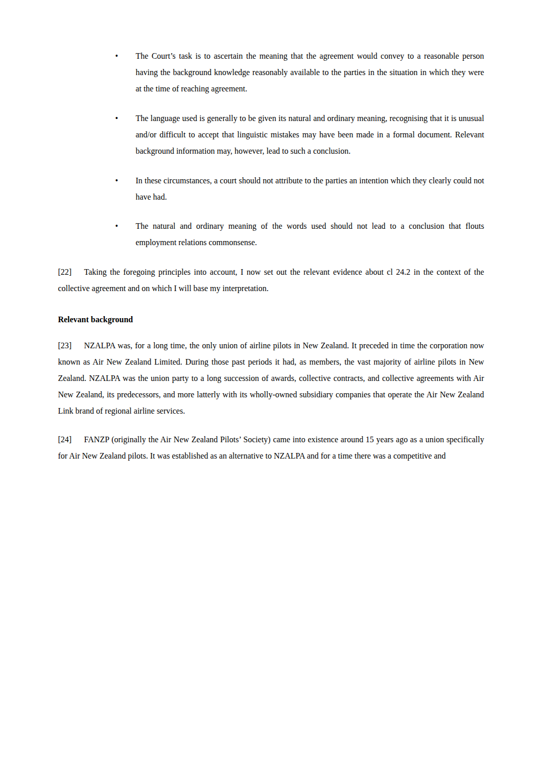The Court’s task is to ascertain the meaning that the agreement would convey to a reasonable person having the background knowledge reasonably available to the parties in the situation in which they were at the time of reaching agreement.
The language used is generally to be given its natural and ordinary meaning, recognising that it is unusual and/or difficult to accept that linguistic mistakes may have been made in a formal document. Relevant background information may, however, lead to such a conclusion.
In these circumstances, a court should not attribute to the parties an intention which they clearly could not have had.
The natural and ordinary meaning of the words used should not lead to a conclusion that flouts employment relations commonsense.
[22] Taking the foregoing principles into account, I now set out the relevant evidence about cl 24.2 in the context of the collective agreement and on which I will base my interpretation.
Relevant background
[23] NZALPA was, for a long time, the only union of airline pilots in New Zealand. It preceded in time the corporation now known as Air New Zealand Limited. During those past periods it had, as members, the vast majority of airline pilots in New Zealand. NZALPA was the union party to a long succession of awards, collective contracts, and collective agreements with Air New Zealand, its predecessors, and more latterly with its wholly-owned subsidiary companies that operate the Air New Zealand Link brand of regional airline services.
[24] FANZP (originally the Air New Zealand Pilots’ Society) came into existence around 15 years ago as a union specifically for Air New Zealand pilots. It was established as an alternative to NZALPA and for a time there was a competitive and